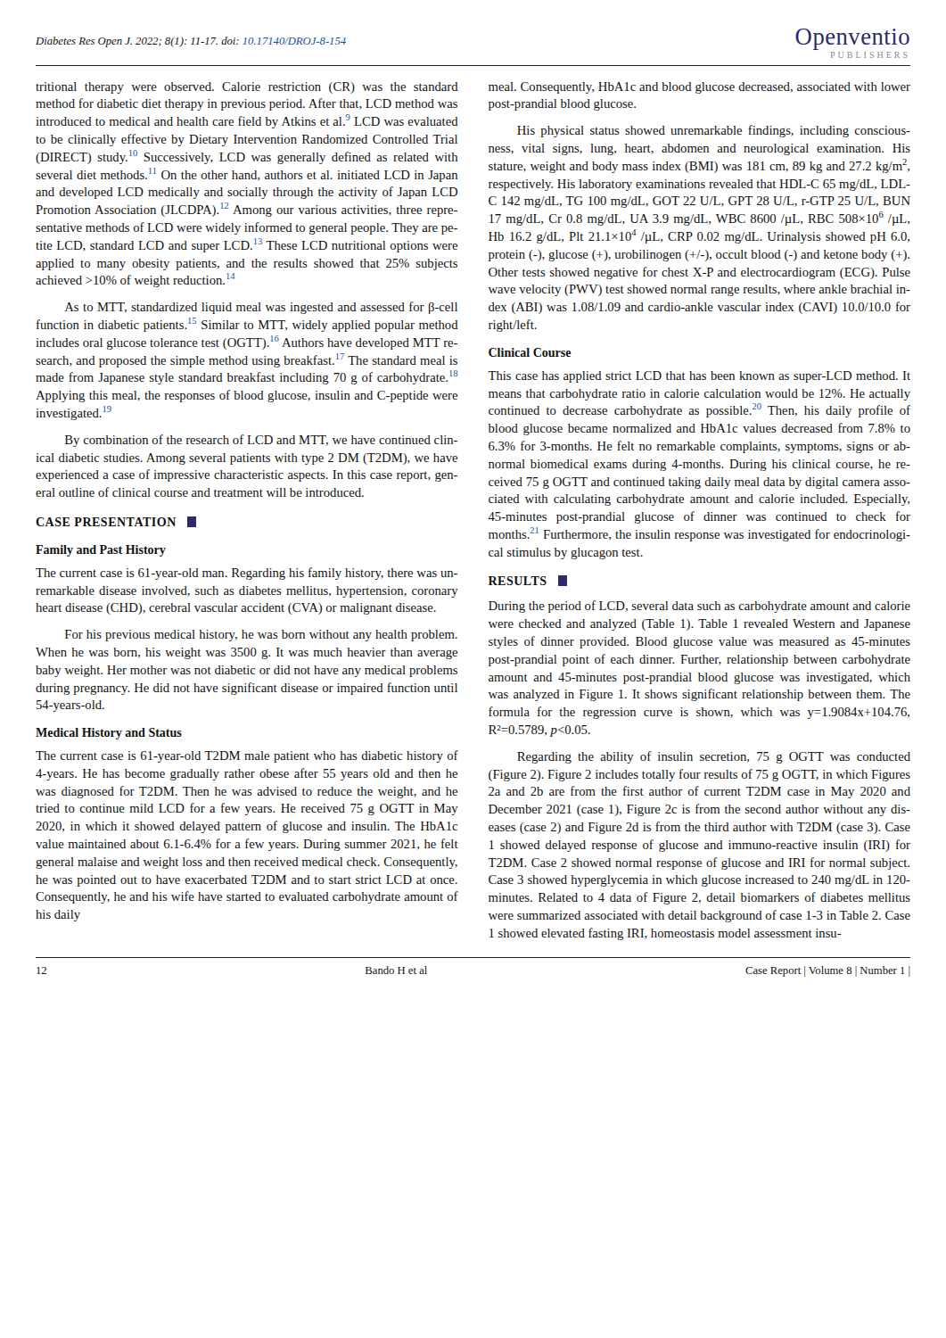Diabetes Res Open J. 2022; 8(1): 11-17. doi: 10.17140/DROJ-8-154
Openventio
PUBLISHERS
tritional therapy were observed. Calorie restriction (CR) was the standard method for diabetic diet therapy in previous period. After that, LCD method was introduced to medical and health care field by Atkins et al.9 LCD was evaluated to be clinically effective by Dietary Intervention Randomized Controlled Trial (DIRECT) study.10 Successively, LCD was generally defined as related with several diet methods.11 On the other hand, authors et al. initiated LCD in Japan and developed LCD medically and socially through the activity of Japan LCD Promotion Association (JLCDPA).12 Among our various activities, three representative methods of LCD were widely informed to general people. They are petite LCD, standard LCD and super LCD.13 These LCD nutritional options were applied to many obesity patients, and the results showed that 25% subjects achieved >10% of weight reduction.14
As to MTT, standardized liquid meal was ingested and assessed for β-cell function in diabetic patients.15 Similar to MTT, widely applied popular method includes oral glucose tolerance test (OGTT).16 Authors have developed MTT research, and proposed the simple method using breakfast.17 The standard meal is made from Japanese style standard breakfast including 70 g of carbohydrate.18 Applying this meal, the responses of blood glucose, insulin and C-peptide were investigated.19
By combination of the research of LCD and MTT, we have continued clinical diabetic studies. Among several patients with type 2 DM (T2DM), we have experienced a case of impressive characteristic aspects. In this case report, general outline of clinical course and treatment will be introduced.
CASE PRESENTATION
Family and Past History
The current case is 61-year-old man. Regarding his family history, there was unremarkable disease involved, such as diabetes mellitus, hypertension, coronary heart disease (CHD), cerebral vascular accident (CVA) or malignant disease.
For his previous medical history, he was born without any health problem. When he was born, his weight was 3500 g. It was much heavier than average baby weight. Her mother was not diabetic or did not have any medical problems during pregnancy. He did not have significant disease or impaired function until 54-years-old.
Medical History and Status
The current case is 61-year-old T2DM male patient who has diabetic history of 4-years. He has become gradually rather obese after 55 years old and then he was diagnosed for T2DM. Then he was advised to reduce the weight, and he tried to continue mild LCD for a few years. He received 75 g OGTT in May 2020, in which it showed delayed pattern of glucose and insulin. The HbA1c value maintained about 6.1-6.4% for a few years. During summer 2021, he felt general malaise and weight loss and then received medical check. Consequently, he was pointed out to have exacerbated T2DM and to start strict LCD at once. Consequently, he and his wife have started to evaluated carbohydrate amount of his daily
meal. Consequently, HbA1c and blood glucose decreased, associated with lower post-prandial blood glucose.
His physical status showed unremarkable findings, including consciousness, vital signs, lung, heart, abdomen and neurological examination. His stature, weight and body mass index (BMI) was 181 cm, 89 kg and 27.2 kg/m2, respectively. His laboratory examinations revealed that HDL-C 65 mg/dL, LDL-C 142 mg/dL, TG 100 mg/dL, GOT 22 U/L, GPT 28 U/L, r-GTP 25 U/L, BUN 17 mg/dL, Cr 0.8 mg/dL, UA 3.9 mg/dL, WBC 8600 /µL, RBC 508×106 /µL, Hb 16.2 g/dL, Plt 21.1×104 /µL, CRP 0.02 mg/dL. Urinalysis showed pH 6.0, protein (-), glucose (+), urobilinogen (+/-), occult blood (-) and ketone body (+). Other tests showed negative for chest X-P and electrocardiogram (ECG). Pulse wave velocity (PWV) test showed normal range results, where ankle brachial index (ABI) was 1.08/1.09 and cardio-ankle vascular index (CAVI) 10.0/10.0 for right/left.
Clinical Course
This case has applied strict LCD that has been known as super-LCD method. It means that carbohydrate ratio in calorie calculation would be 12%. He actually continued to decrease carbohydrate as possible.20 Then, his daily profile of blood glucose became normalized and HbA1c values decreased from 7.8% to 6.3% for 3-months. He felt no remarkable complaints, symptoms, signs or abnormal biomedical exams during 4-months. During his clinical course, he received 75 g OGTT and continued taking daily meal data by digital camera associated with calculating carbohydrate amount and calorie included. Especially, 45-minutes post-prandial glucose of dinner was continued to check for months.21 Furthermore, the insulin response was investigated for endocrinological stimulus by glucagon test.
RESULTS
During the period of LCD, several data such as carbohydrate amount and calorie were checked and analyzed (Table 1). Table 1 revealed Western and Japanese styles of dinner provided. Blood glucose value was measured as 45-minutes post-prandial point of each dinner. Further, relationship between carbohydrate amount and 45-minutes post-prandial blood glucose was investigated, which was analyzed in Figure 1. It shows significant relationship between them. The formula for the regression curve is shown, which was y=1.9084x+104.76, R²=0.5789, p<0.05.
Regarding the ability of insulin secretion, 75 g OGTT was conducted (Figure 2). Figure 2 includes totally four results of 75 g OGTT, in which Figures 2a and 2b are from the first author of current T2DM case in May 2020 and December 2021 (case 1), Figure 2c is from the second author without any diseases (case 2) and Figure 2d is from the third author with T2DM (case 3). Case 1 showed delayed response of glucose and immuno-reactive insulin (IRI) for T2DM. Case 2 showed normal response of glucose and IRI for normal subject. Case 3 showed hyperglycemia in which glucose increased to 240 mg/dL in 120-minutes. Related to 4 data of Figure 2, detail biomarkers of diabetes mellitus were summarized associated with detail background of case 1-3 in Table 2. Case 1 showed elevated fasting IRI, homeostasis model assessment insu-
12
Bando H et al
Case Report | Volume 8 | Number 1 |